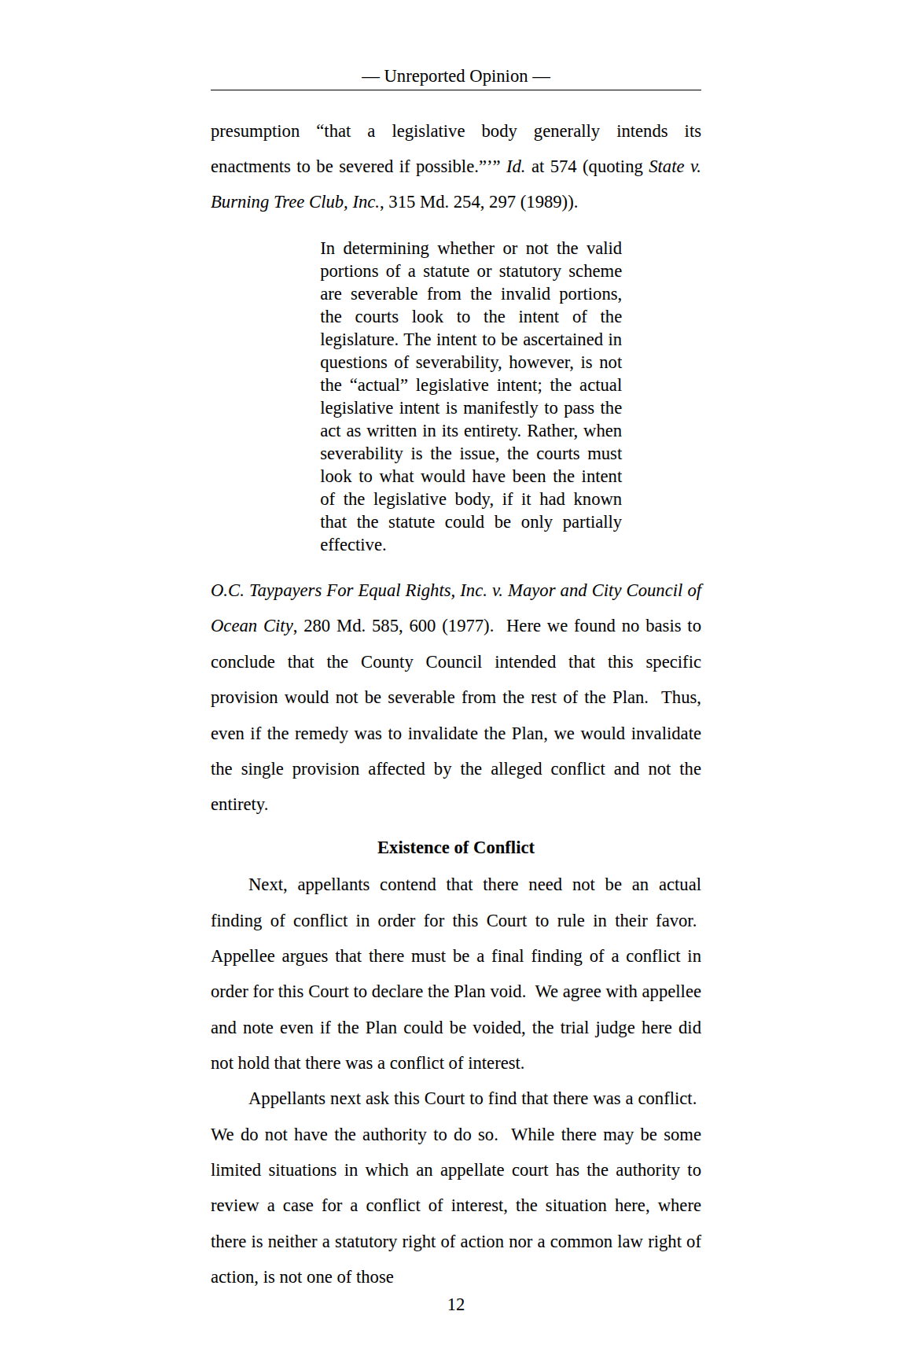— Unreported Opinion —
presumption “that a legislative body generally intends its enactments to be severed if possible.”’” Id. at 574 (quoting State v. Burning Tree Club, Inc., 315 Md. 254, 297 (1989)).
In determining whether or not the valid portions of a statute or statutory scheme are severable from the invalid portions, the courts look to the intent of the legislature. The intent to be ascertained in questions of severability, however, is not the “actual” legislative intent; the actual legislative intent is manifestly to pass the act as written in its entirety. Rather, when severability is the issue, the courts must look to what would have been the intent of the legislative body, if it had known that the statute could be only partially effective.
O.C. Taypayers For Equal Rights, Inc. v. Mayor and City Council of Ocean City, 280 Md. 585, 600 (1977). Here we found no basis to conclude that the County Council intended that this specific provision would not be severable from the rest of the Plan. Thus, even if the remedy was to invalidate the Plan, we would invalidate the single provision affected by the alleged conflict and not the entirety.
Existence of Conflict
Next, appellants contend that there need not be an actual finding of conflict in order for this Court to rule in their favor. Appellee argues that there must be a final finding of a conflict in order for this Court to declare the Plan void. We agree with appellee and note even if the Plan could be voided, the trial judge here did not hold that there was a conflict of interest.
Appellants next ask this Court to find that there was a conflict. We do not have the authority to do so. While there may be some limited situations in which an appellate court has the authority to review a case for a conflict of interest, the situation here, where there is neither a statutory right of action nor a common law right of action, is not one of those
12